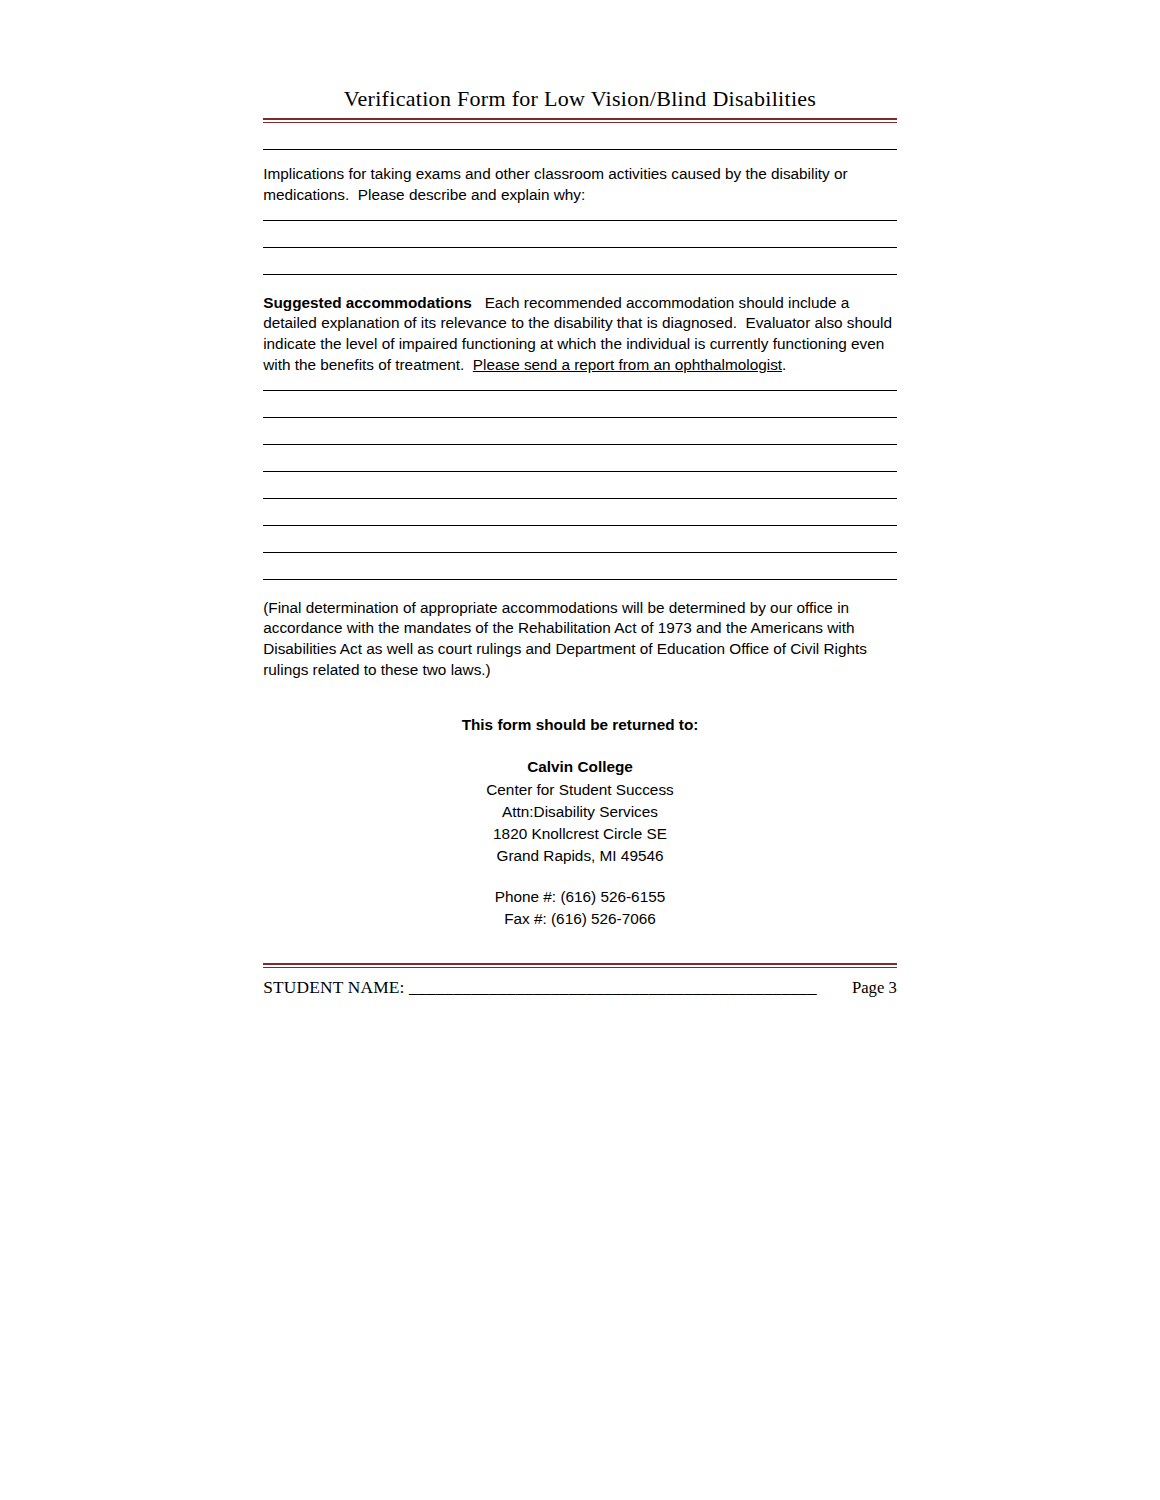Verification Form for Low Vision/Blind Disabilities
Implications for taking exams and other classroom activities caused by the disability or medications. Please describe and explain why:
Suggested accommodations Each recommended accommodation should include a detailed explanation of its relevance to the disability that is diagnosed. Evaluator also should indicate the level of impaired functioning at which the individual is currently functioning even with the benefits of treatment. Please send a report from an ophthalmologist.
(Final determination of appropriate accommodations will be determined by our office in accordance with the mandates of the Rehabilitation Act of 1973 and the Americans with Disabilities Act as well as court rulings and Department of Education Office of Civil Rights rulings related to these two laws.)
This form should be returned to:
Calvin College
Center for Student Success
Attn:Disability Services
1820 Knollcrest Circle SE
Grand Rapids, MI 49546
Phone #: (616) 526-6155
Fax #: (616) 526-7066
STUDENT NAME: ______________________________________________
Page 3